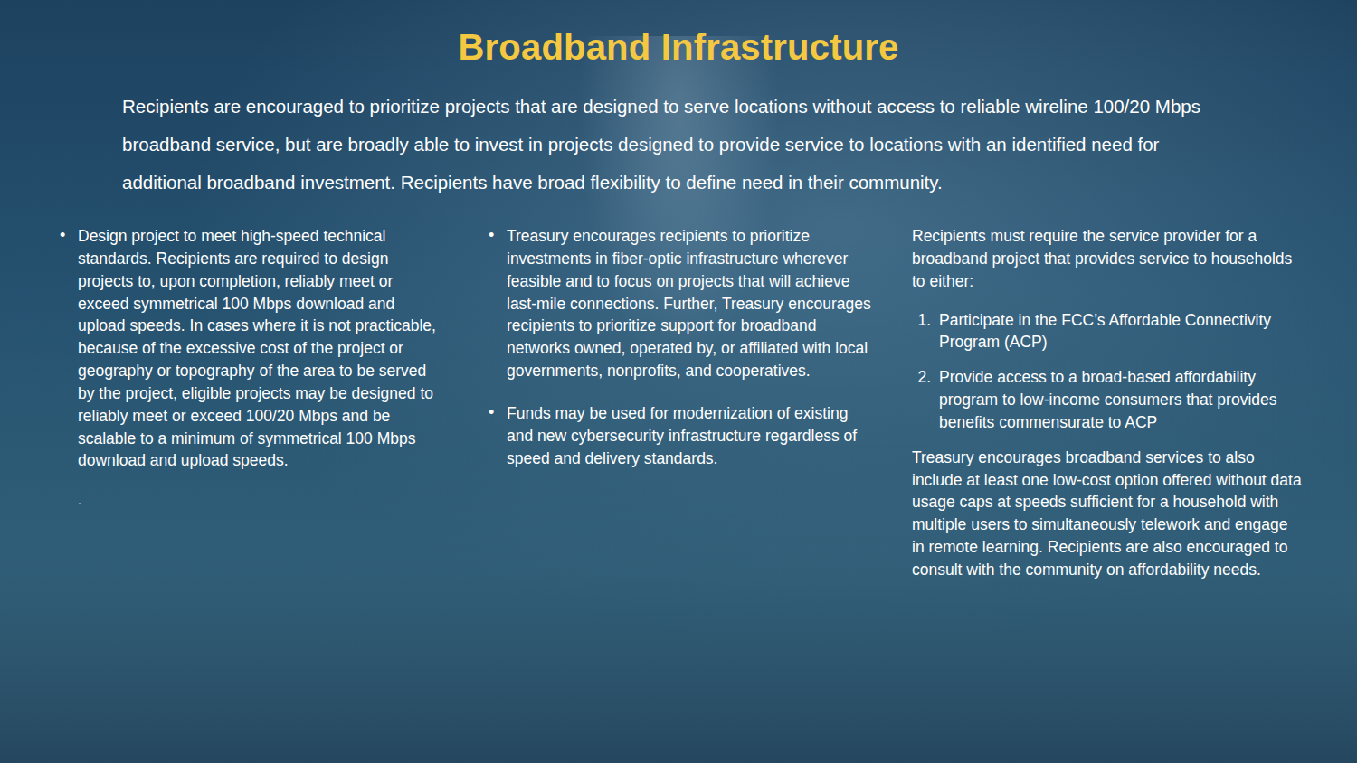Broadband Infrastructure
Recipients are encouraged to prioritize projects that are designed to serve locations without access to reliable wireline 100/20 Mbps broadband service, but are broadly able to invest in projects designed to provide service to locations with an identified need for additional broadband investment. Recipients have broad flexibility to define need in their community.
Design project to meet high-speed technical standards. Recipients are required to design projects to, upon completion, reliably meet or exceed symmetrical 100 Mbps download and upload speeds. In cases where it is not practicable, because of the excessive cost of the project or geography or topography of the area to be served by the project, eligible projects may be designed to reliably meet or exceed 100/20 Mbps and be scalable to a minimum of symmetrical 100 Mbps download and upload speeds.
.
Treasury encourages recipients to prioritize investments in fiber-optic infrastructure wherever feasible and to focus on projects that will achieve last-mile connections. Further, Treasury encourages recipients to prioritize support for broadband networks owned, operated by, or affiliated with local governments, nonprofits, and cooperatives.
Funds may be used for modernization of existing and new cybersecurity infrastructure regardless of speed and delivery standards.
Recipients must require the service provider for a broadband project that provides service to households to either:
Participate in the FCC’s Affordable Connectivity Program (ACP)
Provide access to a broad-based affordability program to low-income consumers that provides benefits commensurate to ACP
Treasury encourages broadband services to also include at least one low-cost option offered without data usage caps at speeds sufficient for a household with multiple users to simultaneously telework and engage in remote learning. Recipients are also encouraged to consult with the community on affordability needs.